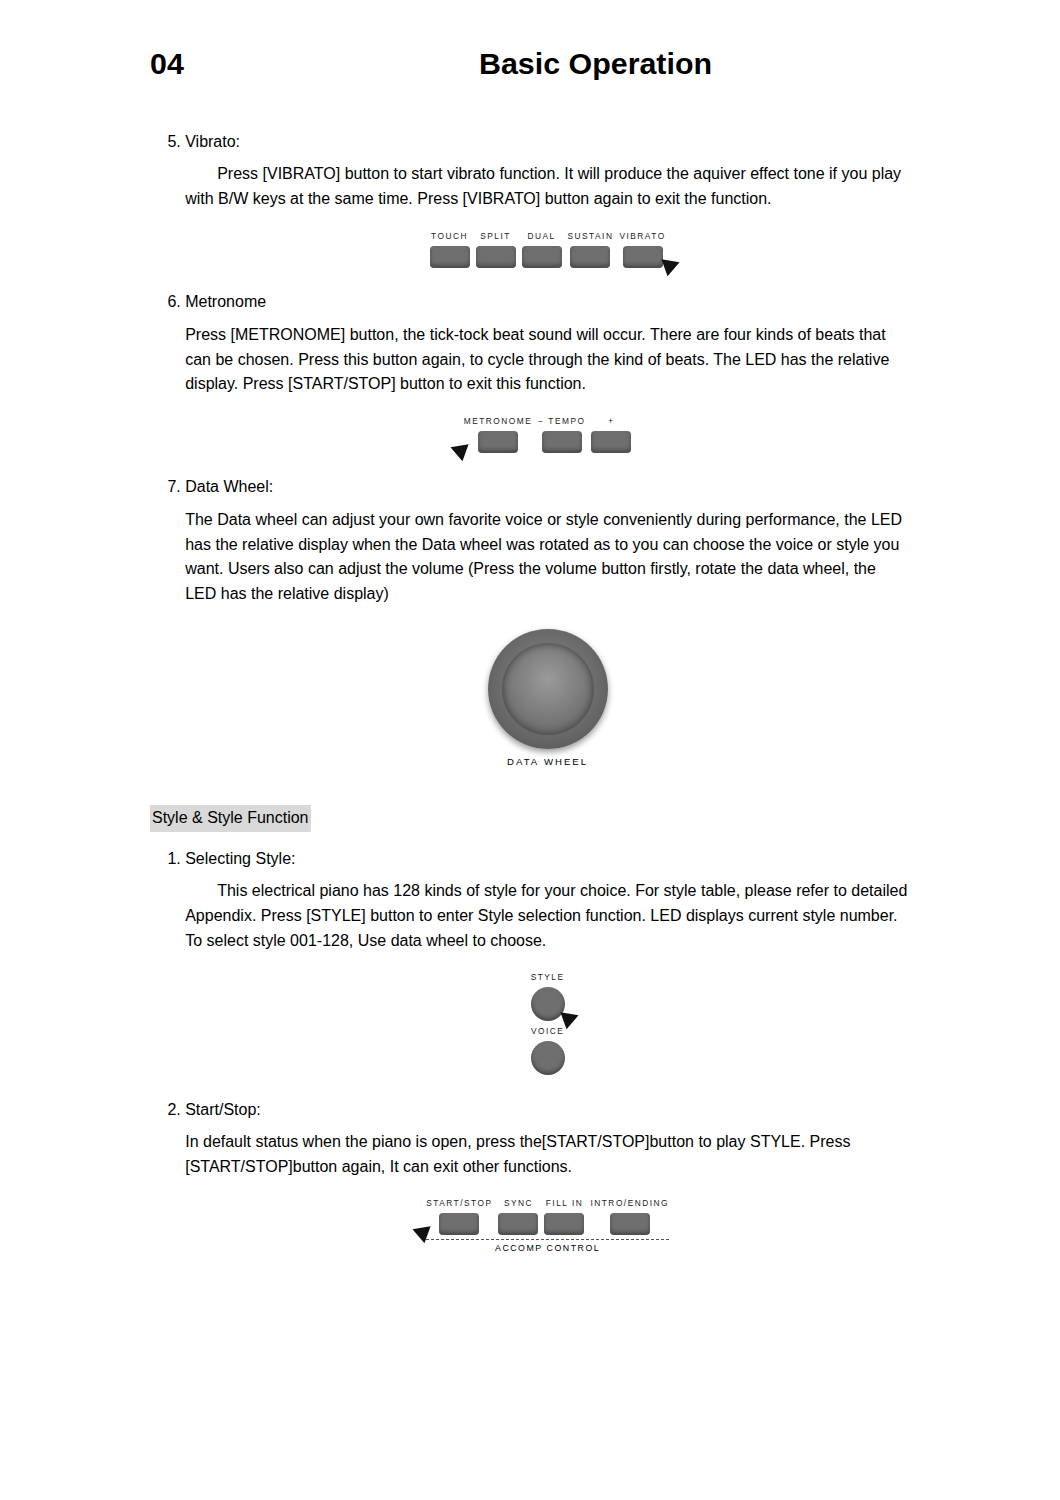04 Basic Operation
Vibrato:
Press [VIBRATO] button to start vibrato function. It will produce the aquiver effect tone if you play with B/W keys at the same time. Press [VIBRATO] button again to exit the function.
TOUCH
SPLIT
DUAL
SUSTAIN
VIBRATO
Metronome
Press [METRONOME] button, the tick-tock beat sound will occur. There are four kinds of beats that can be chosen. Press this button again, to cycle through the kind of beats. The LED has the relative display. Press [START/STOP] button to exit this function.
METRONOME
− TEMPO
+
Data Wheel:
The Data wheel can adjust your own favorite voice or style conveniently during performance, the LED has the relative display when the Data wheel was rotated as to you can choose the voice or style you want. Users also can adjust the volume (Press the volume button firstly, rotate the data wheel, the LED has the relative display)
DATA WHEEL
Style & Style Function
Selecting Style:
This electrical piano has 128 kinds of style for your choice. For style table, please refer to detailed Appendix. Press [STYLE] button to enter Style selection function. LED displays current style number. To select style 001-128, Use data wheel to choose.
STYLE
VOICE
Start/Stop:
In default status when the piano is open, press the[START/STOP]button to play STYLE. Press [START/STOP]button again, It can exit other functions.
START/STOP
SYNC
FILL IN
INTRO/ENDING
ACCOMP CONTROL